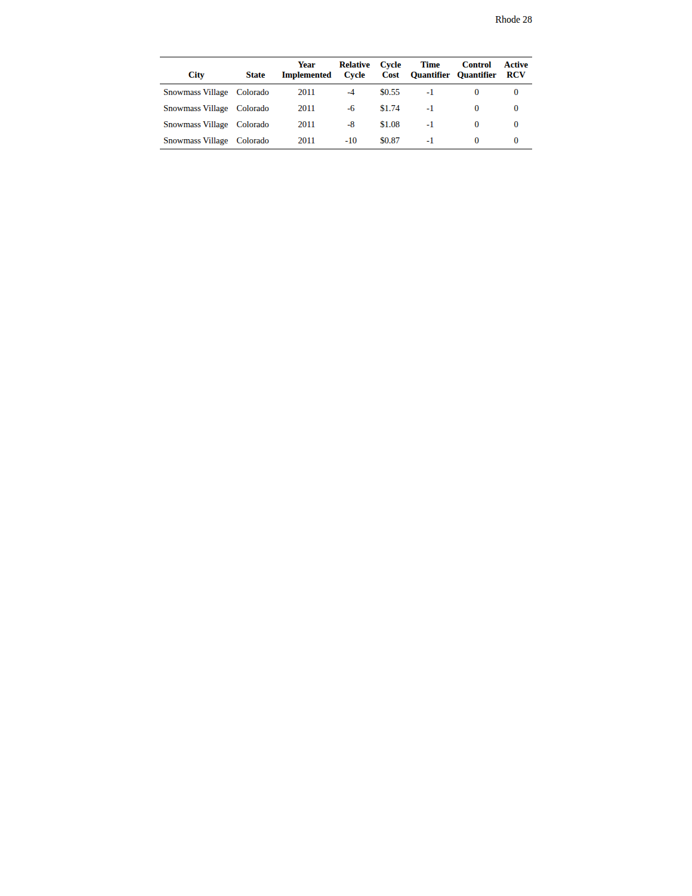Rhode 28
| City | State | Year Implemented | Relative Cycle | Cycle Cost | Time Quantifier | Control Quantifier | Active RCV |
| --- | --- | --- | --- | --- | --- | --- | --- |
| Snowmass Village | Colorado | 2011 | -4 | $0.55 | -1 | 0 | 0 |
| Snowmass Village | Colorado | 2011 | -6 | $1.74 | -1 | 0 | 0 |
| Snowmass Village | Colorado | 2011 | -8 | $1.08 | -1 | 0 | 0 |
| Snowmass Village | Colorado | 2011 | -10 | $0.87 | -1 | 0 | 0 |